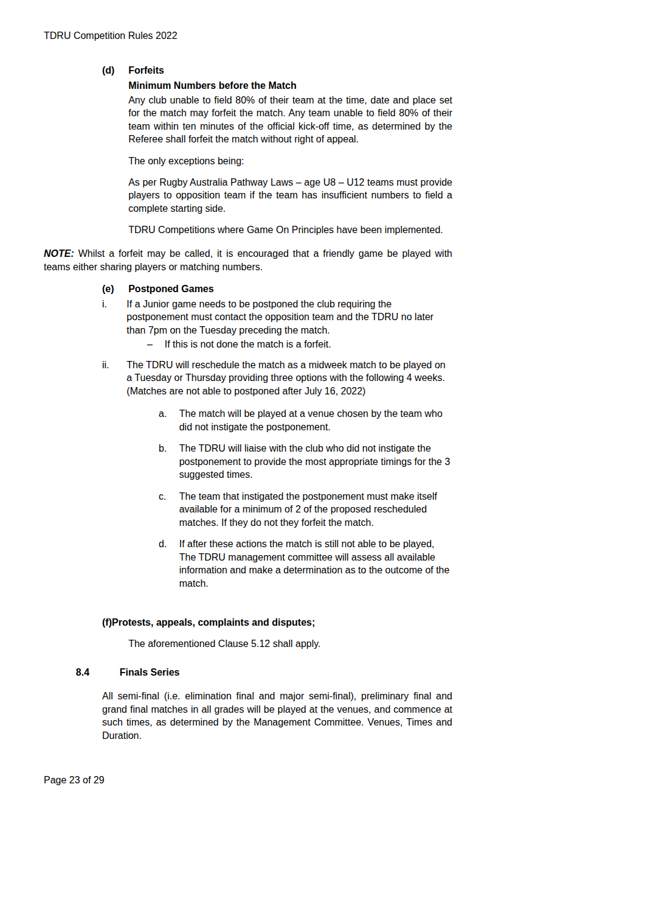TDRU Competition Rules 2022
(d)
Forfeits
Minimum Numbers before the Match
Any club unable to field 80% of their team at the time, date and place set for the match may forfeit the match. Any team unable to field 80% of their team within ten minutes of the official kick-off time, as determined by the Referee shall forfeit the match without right of appeal.
The only exceptions being:
As per Rugby Australia Pathway Laws – age U8 – U12 teams must provide players to opposition team if the team has insufficient numbers to field a complete starting side.
TDRU Competitions where Game On Principles have been implemented.
NOTE: Whilst a forfeit may be called, it is encouraged that a friendly game be played with teams either sharing players or matching numbers.
(e)
Postponed Games
i.
If a Junior game needs to be postponed the club requiring the postponement must contact the opposition team and the TDRU no later than 7pm on the Tuesday preceding the match.
–
If this is not done the match is a forfeit.
ii.
The TDRU will reschedule the match as a midweek match to be played on a Tuesday or Thursday providing three options with the following 4 weeks. (Matches are not able to postponed after July 16, 2022)
a.
The match will be played at a venue chosen by the team who did not instigate the postponement.
b.
The TDRU will liaise with the club who did not instigate the postponement to provide the most appropriate timings for the 3 suggested times.
c.
The team that instigated the postponement must make itself available for a minimum of 2 of the proposed rescheduled matches. If they do not they forfeit the match.
d.
If after these actions the match is still not able to be played, The TDRU management committee will assess all available information and make a determination as to the outcome of the match.
(f)Protests, appeals, complaints and disputes;
The aforementioned Clause 5.12 shall apply.
8.4
Finals Series
All semi-final (i.e. elimination final and major semi-final), preliminary final and grand final matches in all grades will be played at the venues, and commence at such times, as determined by the Management Committee. Venues, Times and Duration.
Page 23 of 29